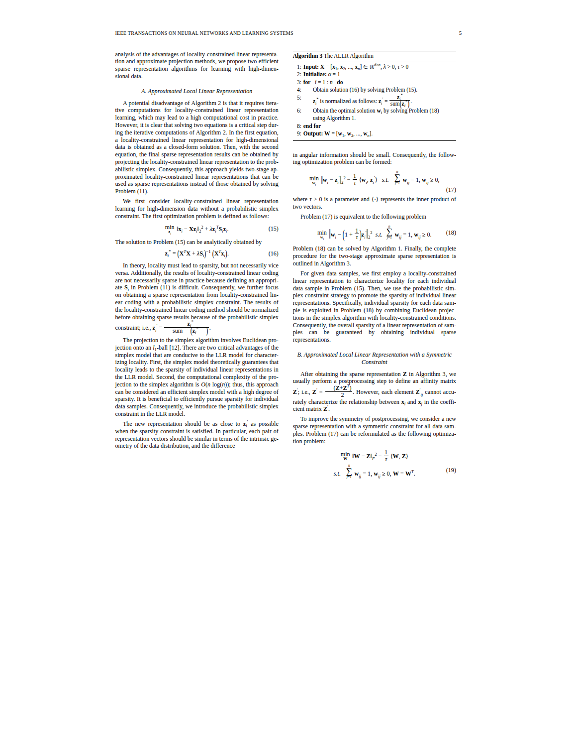IEEE Transactions on Neural Networks and Learning Systems
5
analysis of the advantages of locality-constrained linear representation and approximate projection methods, we propose two efficient sparse representation algorithms for learning with high-dimensional data.
A. Approximated Local Linear Representation
A potential disadvantage of Algorithm 2 is that it requires iterative computations for locality-constrained linear representation learning, which may lead to a high computational cost in practice. However, it is clear that solving two equations is a critical step during the iterative computations of Algorithm 2. In the first equation, a locality-constrained linear representation for high-dimensional data is obtained as a closed-form solution. Then, with the second equation, the final sparse representation results can be obtained by projecting the locality-constrained linear representation to the probabilistic simplex. Consequently, this approach yields two-stage approximated locality-constrained linear representations that can be used as sparse representations instead of those obtained by solving Problem (11).
We first consider locality-constrained linear representation learning for high-dimension data without a probabilistic simplex constraint. The first optimization problem is defined as follows:
min zi ‖xi − Xzi‖22 + λziTSizi.
(15)
The solution to Problem (15) can be analytically obtained by
zi* = (XTX + λSi)−1 (XTxi).
(16)
In theory, locality must lead to sparsity, but not necessarily vice versa. Additionally, the results of locality-constrained linear coding are not necessarily sparse in practice because defining an appropriate Si in Problem (11) is difficult. Consequently, we further focus on obtaining a sparse representation from locality-constrained linear coding with a probabilistic simplex constraint. The results of the locality-constrained linear coding method should be normalized before obtaining sparse results because of the probabilistic simplex constraint; i.e., zi′ = zi*sum(zi*).
The projection to the simplex algorithm involves Euclidean projection onto an l1-ball [12]. There are two critical advantages of the simplex model that are conducive to the LLR model for characterizing locality. First, the simplex model theoretically guarantees that locality leads to the sparsity of individual linear representations in the LLR model. Second, the computational complexity of the projection to the simplex algorithm is O(n log(n)); thus, this approach can be considered an efficient simplex model with a high degree of sparsity. It is beneficial to efficiently pursue sparsity for individual data samples. Consequently, we introduce the probabilistic simplex constraint in the LLR model.
The new representation should be as close to zi′ as possible when the sparsity constraint is satisfied. In particular, each pair of representation vectors should be similar in terms of the intrinsic geometry of the data distribution, and the difference
Algorithm 3 The ALLR Algorithm
Input: X = [x1, x2, ..., xn] ∈ ℝd×n, λ > 0, τ > 0
Initialize: α = 1
for i = 1 : n do
Obtain solution (16) by solving Problem (15).
zi* is normalized as follows: zi′ = zi*sum(zi*).
Obtain the optimal solution wi by solving Problem (18)
using Algorithm 1.
end for
Output: W = [w1, w2, ..., wn].
in angular information should be small. Consequently, the following optimization problem can be formed:
min wi ‖wi − zi′‖22 − 1 τ ⟨wi, zi′⟩ s.t. n∑j=1 wij = 1, wij ≥ 0,
(17)
where τ > 0 is a parameter and ⟨·⟩ represents the inner product of two vectors.
Problem (17) is equivalent to the following problem
min wi ‖wi − (1 + 1 τ) zi′‖22 s.t. n∑j=1 wij = 1, wij ≥ 0.
(18)
Problem (18) can be solved by Algorithm 1. Finally, the complete procedure for the two-stage approximate sparse representation is outlined in Algorithm 3.
For given data samples, we first employ a locality-constrained linear representation to characterize locality for each individual data sample in Problem (15). Then, we use the probabilistic simplex constraint strategy to promote the sparsity of individual linear representations. Specifically, individual sparsity for each data sample is exploited in Problem (18) by combining Euclidean projections in the simplex algorithm with locality-constrained conditions. Consequently, the overall sparsity of a linear representation of samples can be guaranteed by obtaining individual sparse representations.
B. Approximated Local Linear Representation with a Symmetric Constraint
After obtaining the sparse representation Z in Algorithm 3, we usually perform a postprocessing step to define an affinity matrix Z′; i.e., Z′ = (Z+ZT) 2. However, each element Z′ij cannot accurately characterize the relationship between xi and xj in the coefficient matrix Z′.
To improve the symmetry of postprocessing, we consider a new sparse representation with a symmetric constraint for all data samples. Problem (17) can be reformulated as the following optimization problem:
min W ‖W − Z‖F2 − 1 τ ⟨W, Z⟩
s.t. n∑j=1 wij = 1, wij ≥ 0, W = WT.
(19)